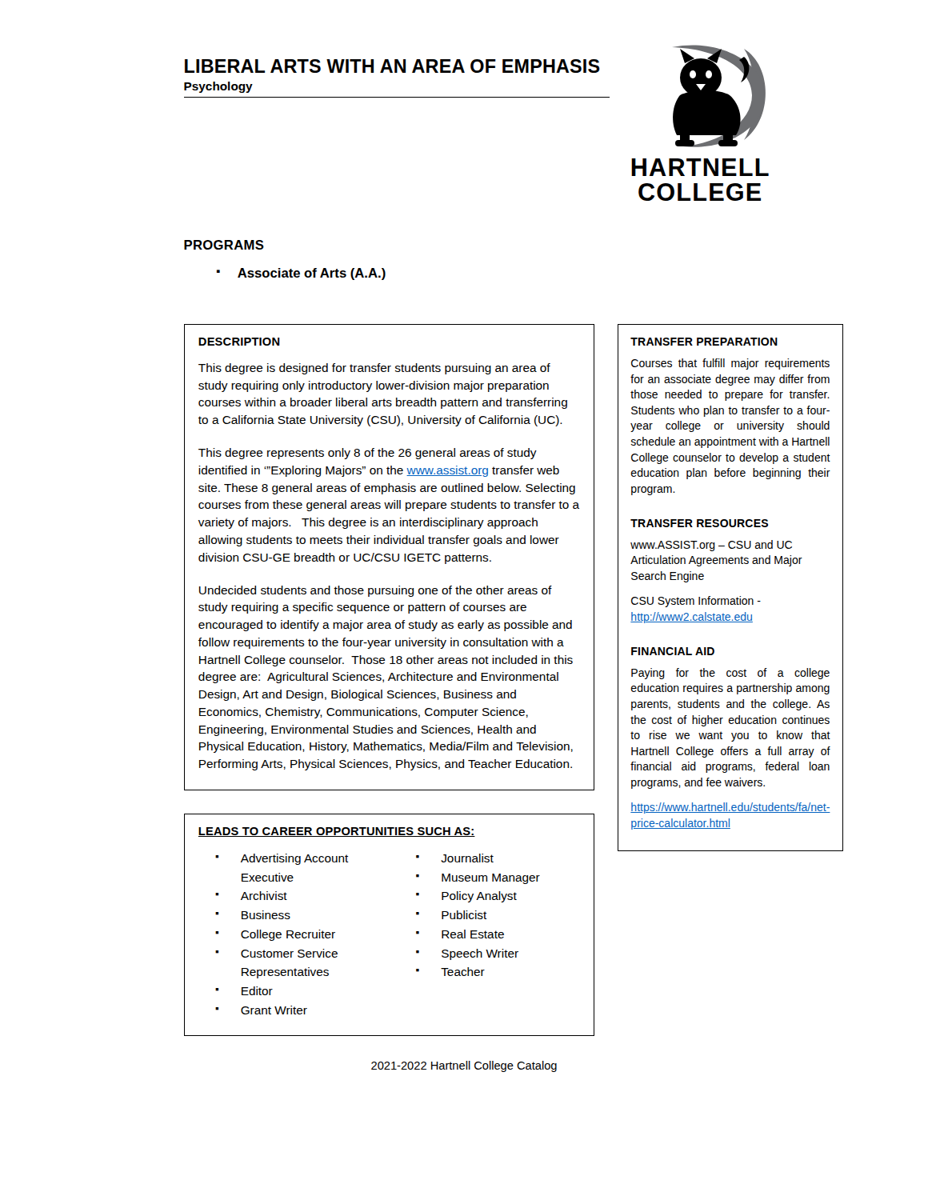Liberal Arts with an Area of Emphasis
Psychology
HARTNELL
COLLEGE
PROGRAMS
Associate of Arts (A.A.)
DESCRIPTION
This degree is designed for transfer students pursuing an area of study requiring only introductory lower-division major preparation courses within a broader liberal arts breadth pattern and transferring to a California State University (CSU), University of California (UC).
This degree represents only 8 of the 26 general areas of study identified in ‘”Exploring Majors” on the www.assist.org transfer web site. These 8 general areas of emphasis are outlined below. Selecting courses from these general areas will prepare students to transfer to a variety of majors. This degree is an interdisciplinary approach allowing students to meets their individual transfer goals and lower division CSU-GE breadth or UC/CSU IGETC patterns.
Undecided students and those pursuing one of the other areas of study requiring a specific sequence or pattern of courses are encouraged to identify a major area of study as early as possible and follow requirements to the four-year university in consultation with a Hartnell College counselor. Those 18 other areas not included in this degree are: Agricultural Sciences, Architecture and Environmental Design, Art and Design, Biological Sciences, Business and Economics, Chemistry, Communications, Computer Science, Engineering, Environmental Studies and Sciences, Health and Physical Education, History, Mathematics, Media/Film and Television, Performing Arts, Physical Sciences, Physics, and Teacher Education.
LEADS TO CAREER OPPORTUNITIES SUCH AS:
Advertising Account Executive
Archivist
Business
College Recruiter
Customer Service Representatives
Editor
Grant Writer
Journalist
Museum Manager
Policy Analyst
Publicist
Real Estate
Speech Writer
Teacher
TRANSFER PREPARATION
Courses that fulfill major requirements for an associate degree may differ from those needed to prepare for transfer. Students who plan to transfer to a four-year college or university should schedule an appointment with a Hartnell College counselor to develop a student education plan before beginning their program.
TRANSFER RESOURCES
www.ASSIST.org – CSU and UC Articulation Agreements and Major Search Engine
CSU System Information - http://www2.calstate.edu
FINANCIAL AID
Paying for the cost of a college education requires a partnership among parents, students and the college. As the cost of higher education continues to rise we want you to know that Hartnell College offers a full array of financial aid programs, federal loan programs, and fee waivers.
https://www.hartnell.edu/students/fa/net-price-calculator.html
2021-2022 Hartnell College Catalog